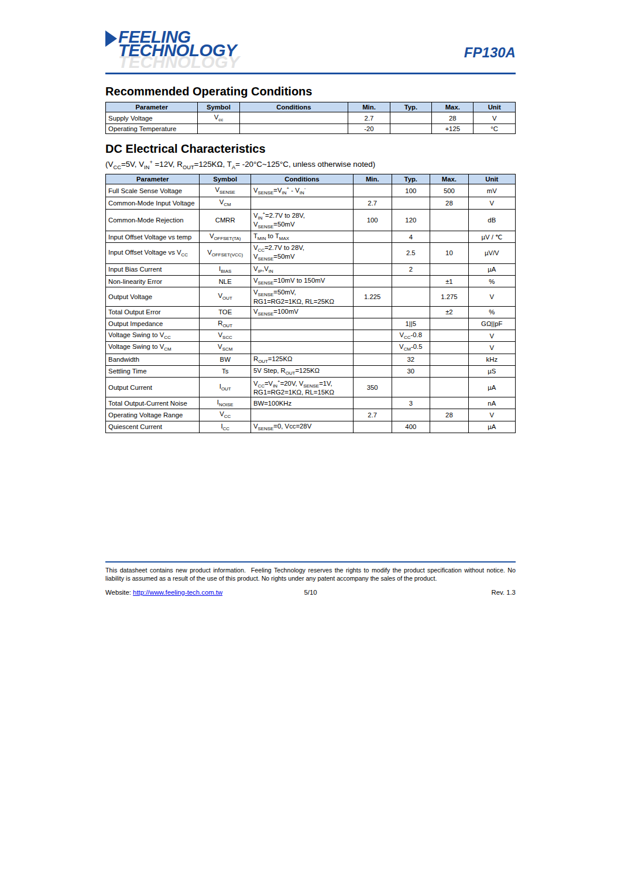FEELING TECHNOLOGY TECHNOLOGY
FP130A
Recommended Operating Conditions
| Parameter | Symbol | Conditions | Min. | Typ. | Max. | Unit |
| --- | --- | --- | --- | --- | --- | --- |
| Supply Voltage | V cc | | 2.7 | | 28 | V |
| Operating Temperature | | | -20 | | +125 | °C |
DC Electrical Characteristics
(VCC=5V, VIN+ =12V, ROUT=125KΩ, TA= -20°C~125°C, unless otherwise noted)
| Parameter | Symbol | Conditions | Min. | Typ. | Max. | Unit |
| --- | --- | --- | --- | --- | --- | --- |
| Full Scale Sense Voltage | V SENSE | V SENSE =V IN + - V IN - | | 100 | 500 | mV |
| Common-Mode Input Voltage | V CM | | 2.7 | | 28 | V |
| Common-Mode Rejection | CMRR | V IN + =2.7V to 28V, V SENSE =50mV | 100 | 120 | | dB |
| Input Offset Voltage vs temp | V OFFSET(TA) | T MIN to T MAX | | 4 | | µV / ℃ |
| Input Offset Voltage vs V CC | V OFFSET(VCC) | V CC =2.7V to 28V, V SENSE =50mV | | 2.5 | 10 | µV/V |
| Input Bias Current | I BIAS | V IP ,V IN | | 2 | | µA |
| Non-linearity Error | NLE | V SENSE =10mV to 150mV | | | ±1 | % |
| Output Voltage | V OUT | V SENSE =50mV, RG1=RG2=1KΩ, RL=25KΩ | 1.225 | | 1.275 | V |
| Total Output Error | TOE | V SENSE =100mV | | | ±2 | % |
| Output Impedance | R OUT | | | 1//5 | | GΩ//pF |
| Voltage Swing to V CC | V SCC | | | V CC -0.8 | | V |
| Voltage Swing to V CM | V SCM | | | V CM -0.5 | | V |
| Bandwidth | BW | R OUT =125KΩ | | 32 | | kHz |
| Settling Time | Ts | 5V Step, R OUT =125KΩ | | 30 | | µS |
| Output Current | I OUT | V CC =V IN + =20V, V SENSE =1V, RG1=RG2=1KΩ, RL=15KΩ | 350 | | | µA |
| Total Output-Current Noise | I NOISE | BW=100KHz | | 3 | | nA |
| Operating Voltage Range | V CC | | 2.7 | | 28 | V |
| Quiescent Current | I CC | V SENSE =0, Vcc=28V | | 400 | | µA |
This datasheet contains new product information. Feeling Technology reserves the rights to modify the product specification without notice. No liability is assumed as a result of the use of this product. No rights under any patent accompany the sales of the product.
Website: http://www.feeling-tech.com.tw
Rev. 1.3
5/10